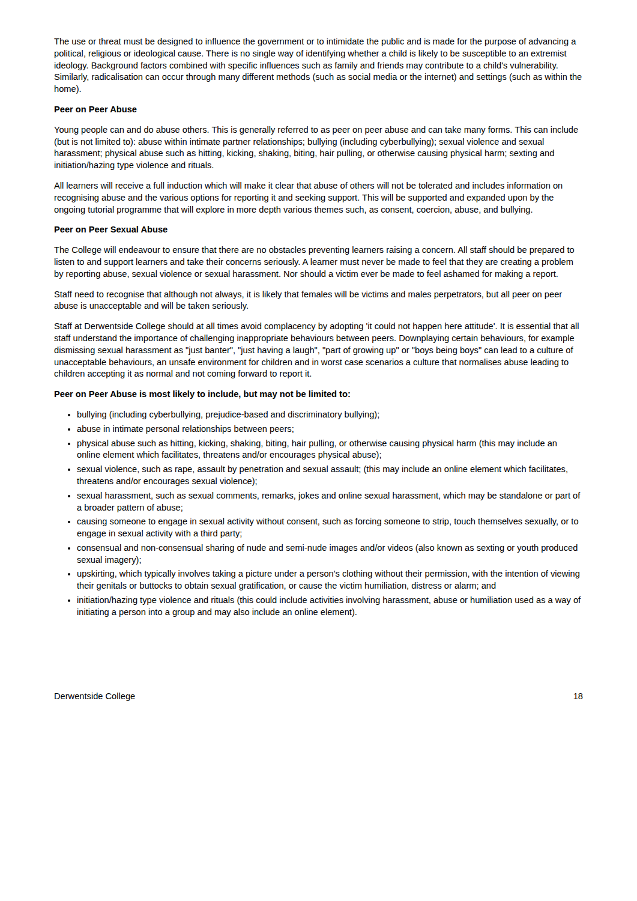The use or threat must be designed to influence the government or to intimidate the public and is made for the purpose of advancing a political, religious or ideological cause. There is no single way of identifying whether a child is likely to be susceptible to an extremist ideology. Background factors combined with specific influences such as family and friends may contribute to a child's vulnerability. Similarly, radicalisation can occur through many different methods (such as social media or the internet) and settings (such as within the home).
Peer on Peer Abuse
Young people can and do abuse others. This is generally referred to as peer on peer abuse and can take many forms. This can include (but is not limited to): abuse within intimate partner relationships; bullying (including cyberbullying); sexual violence and sexual harassment; physical abuse such as hitting, kicking, shaking, biting, hair pulling, or otherwise causing physical harm; sexting and initiation/hazing type violence and rituals.
All learners will receive a full induction which will make it clear that abuse of others will not be tolerated and includes information on recognising abuse and the various options for reporting it and seeking support. This will be supported and expanded upon by the ongoing tutorial programme that will explore in more depth various themes such, as consent, coercion, abuse, and bullying.
Peer on Peer Sexual Abuse
The College will endeavour to ensure that there are no obstacles preventing learners raising a concern. All staff should be prepared to listen to and support learners and take their concerns seriously. A learner must never be made to feel that they are creating a problem by reporting abuse, sexual violence or sexual harassment. Nor should a victim ever be made to feel ashamed for making a report.
Staff need to recognise that although not always, it is likely that females will be victims and males perpetrators, but all peer on peer abuse is unacceptable and will be taken seriously.
Staff at Derwentside College should at all times avoid complacency by adopting 'it could not happen here attitude'. It is essential that all staff understand the importance of challenging inappropriate behaviours between peers. Downplaying certain behaviours, for example dismissing sexual harassment as "just banter", "just having a laugh", "part of growing up" or "boys being boys" can lead to a culture of unacceptable behaviours, an unsafe environment for children and in worst case scenarios a culture that normalises abuse leading to children accepting it as normal and not coming forward to report it.
Peer on Peer Abuse is most likely to include, but may not be limited to:
bullying (including cyberbullying, prejudice-based and discriminatory bullying);
abuse in intimate personal relationships between peers;
physical abuse such as hitting, kicking, shaking, biting, hair pulling, or otherwise causing physical harm (this may include an online element which facilitates, threatens and/or encourages physical abuse);
sexual violence, such as rape, assault by penetration and sexual assault; (this may include an online element which facilitates, threatens and/or encourages sexual violence);
sexual harassment, such as sexual comments, remarks, jokes and online sexual harassment, which may be standalone or part of a broader pattern of abuse;
causing someone to engage in sexual activity without consent, such as forcing someone to strip, touch themselves sexually, or to engage in sexual activity with a third party;
consensual and non-consensual sharing of nude and semi-nude images and/or videos (also known as sexting or youth produced sexual imagery);
upskirting, which typically involves taking a picture under a person's clothing without their permission, with the intention of viewing their genitals or buttocks to obtain sexual gratification, or cause the victim humiliation, distress or alarm; and
initiation/hazing type violence and rituals (this could include activities involving harassment, abuse or humiliation used as a way of initiating a person into a group and may also include an online element).
Derwentside College 18